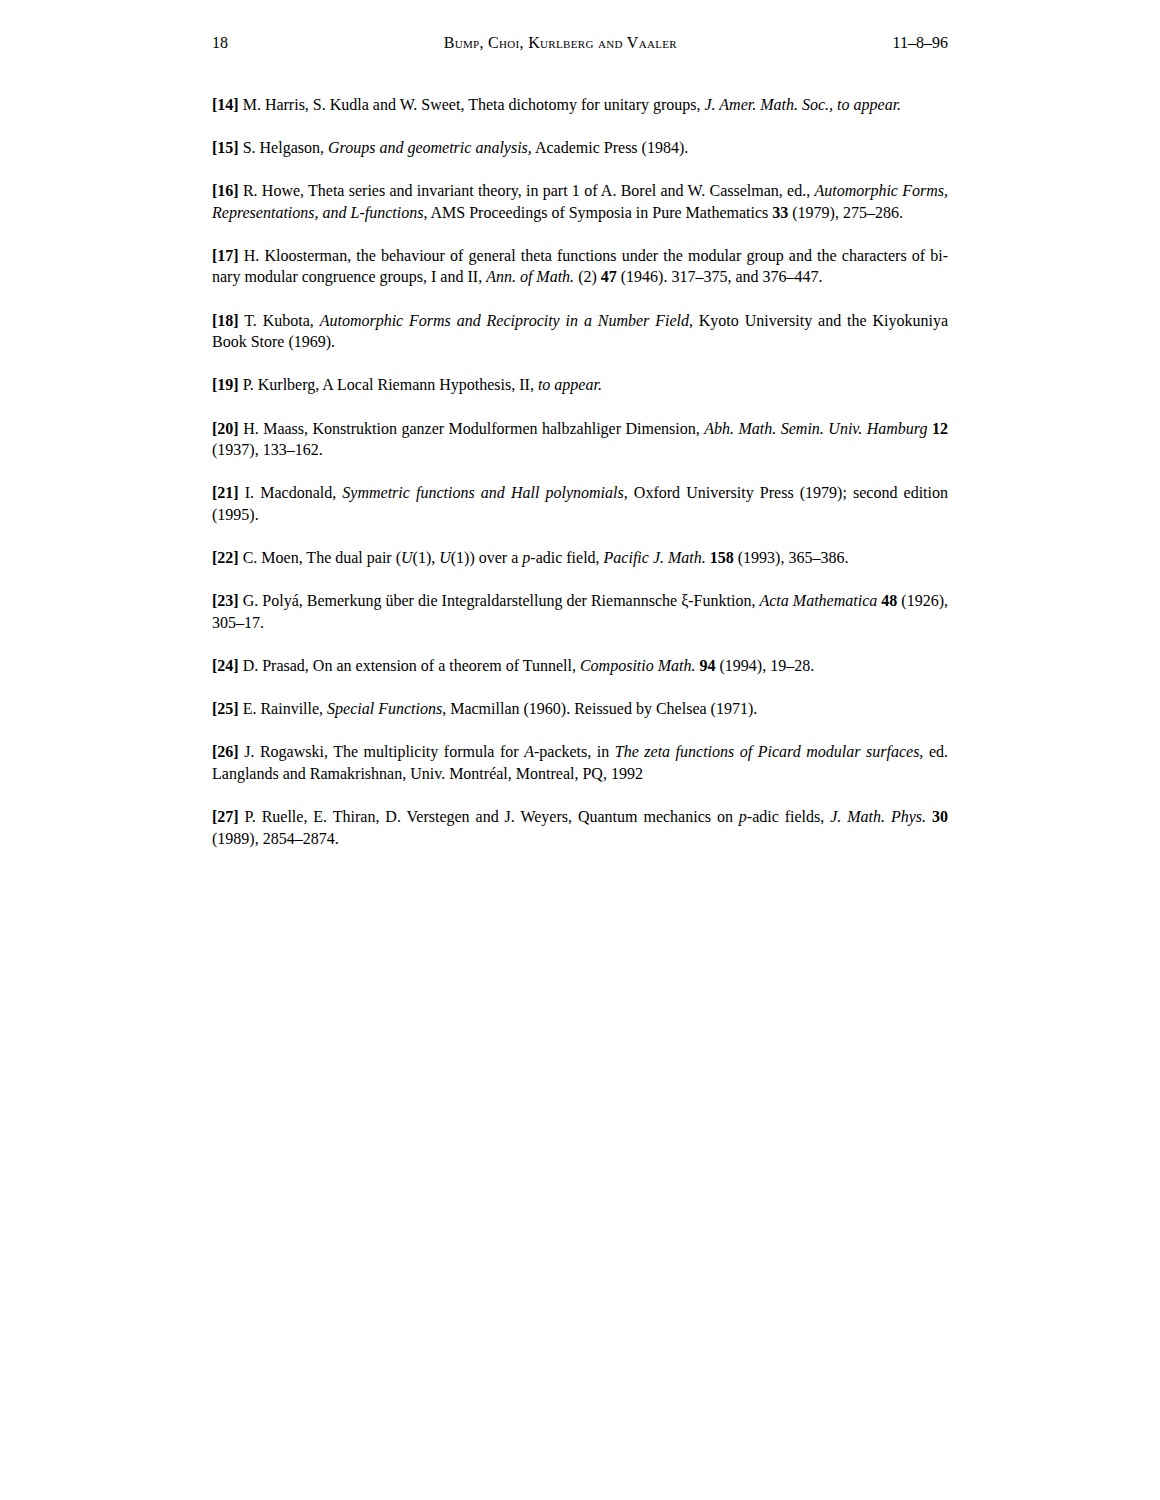18 Bump, Choi, Kurlberg and Vaaler 11–8–96
[14] M. Harris, S. Kudla and W. Sweet, Theta dichotomy for unitary groups, J. Amer. Math. Soc., to appear.
[15] S. Helgason, Groups and geometric analysis, Academic Press (1984).
[16] R. Howe, Theta series and invariant theory, in part 1 of A. Borel and W. Casselman, ed., Automorphic Forms, Representations, and L-functions, AMS Proceedings of Symposia in Pure Mathematics 33 (1979), 275–286.
[17] H. Kloosterman, the behaviour of general theta functions under the modular group and the characters of binary modular congruence groups, I and II, Ann. of Math. (2) 47 (1946). 317–375, and 376–447.
[18] T. Kubota, Automorphic Forms and Reciprocity in a Number Field, Kyoto University and the Kiyokuniya Book Store (1969).
[19] P. Kurlberg, A Local Riemann Hypothesis, II, to appear.
[20] H. Maass, Konstruktion ganzer Modulformen halbzahliger Dimension, Abh. Math. Semin. Univ. Hamburg 12 (1937), 133–162.
[21] I. Macdonald, Symmetric functions and Hall polynomials, Oxford University Press (1979); second edition (1995).
[22] C. Moen, The dual pair (U(1), U(1)) over a p-adic field, Pacific J. Math. 158 (1993), 365–386.
[23] G. Polyá, Bemerkung über die Integraldarstellung der Riemannsche ξ-Funktion, Acta Mathematica 48 (1926), 305–17.
[24] D. Prasad, On an extension of a theorem of Tunnell, Compositio Math. 94 (1994), 19–28.
[25] E. Rainville, Special Functions, Macmillan (1960). Reissued by Chelsea (1971).
[26] J. Rogawski, The multiplicity formula for A-packets, in The zeta functions of Picard modular surfaces, ed. Langlands and Ramakrishnan, Univ. Montréal, Montreal, PQ, 1992
[27] P. Ruelle, E. Thiran, D. Verstegen and J. Weyers, Quantum mechanics on p-adic fields, J. Math. Phys. 30 (1989), 2854–2874.